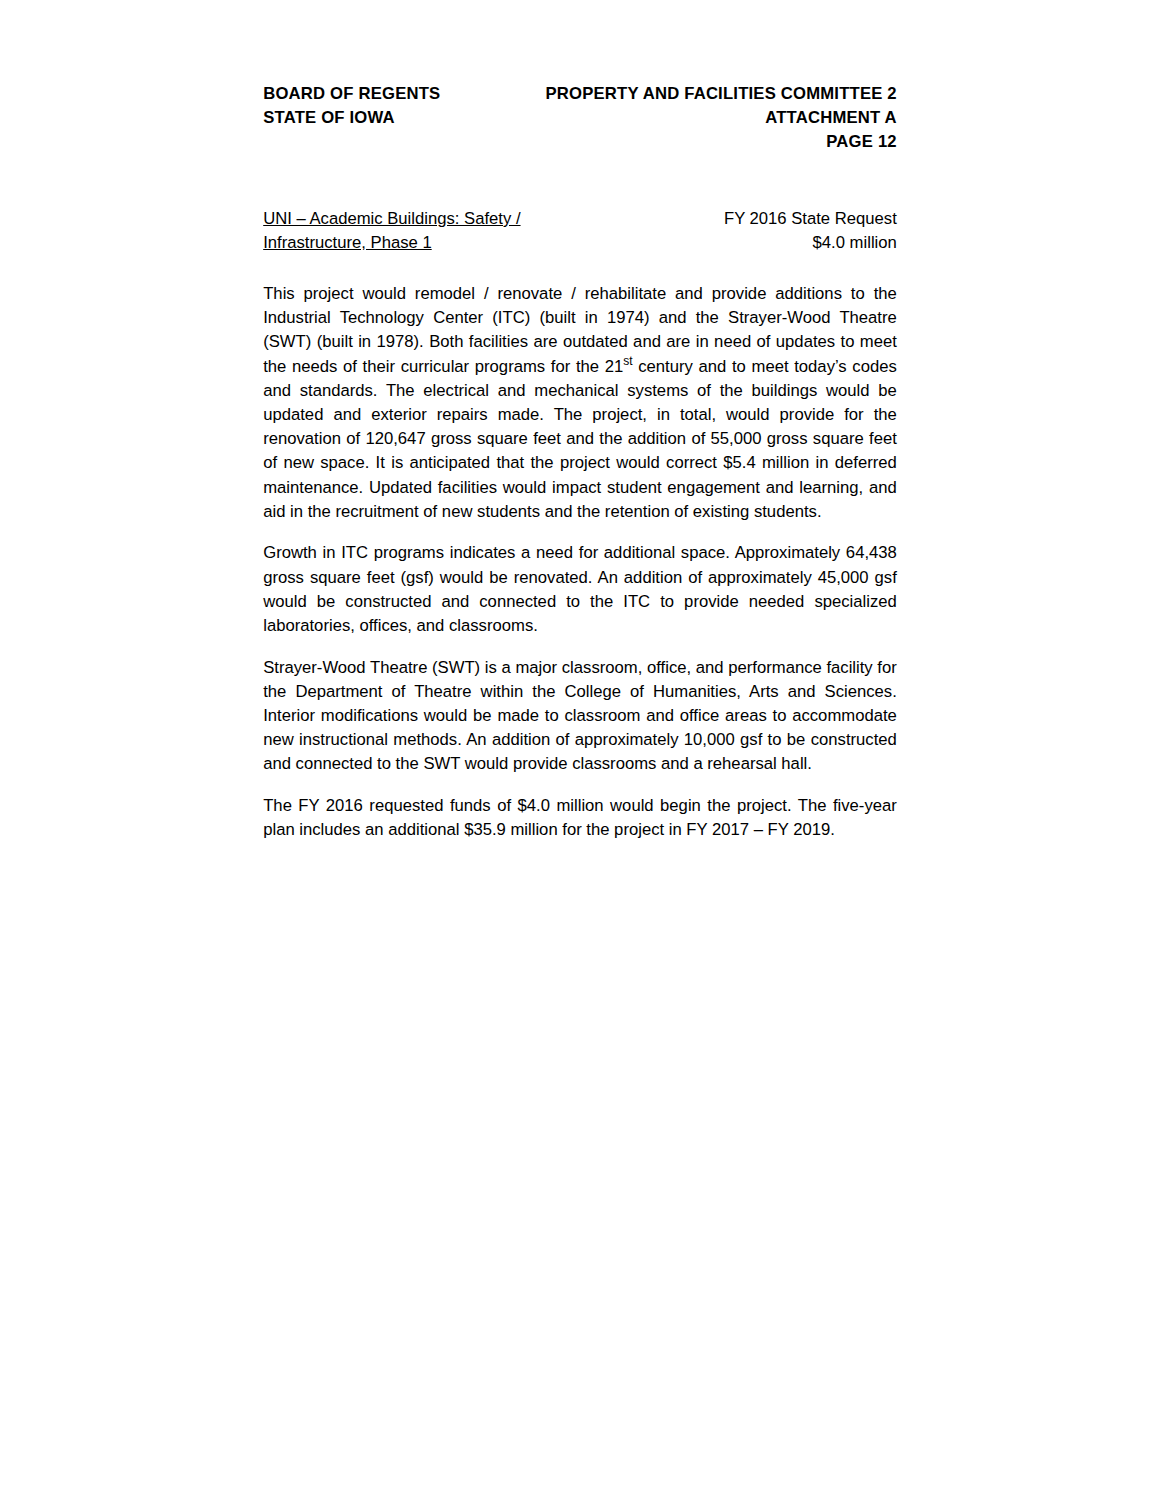| BOARD OF REGENTS | PROPERTY AND FACILITIES COMMITTEE 2 |
| STATE OF IOWA | ATTACHMENT A |
| | PAGE 12 |
| UNI – Academic Buildings: Safety / | FY 2016 State Request |
| Infrastructure, Phase 1 | $4.0 million |
This project would remodel / renovate / rehabilitate and provide additions to the Industrial Technology Center (ITC) (built in 1974) and the Strayer-Wood Theatre (SWT) (built in 1978). Both facilities are outdated and are in need of updates to meet the needs of their curricular programs for the 21st century and to meet today’s codes and standards. The electrical and mechanical systems of the buildings would be updated and exterior repairs made. The project, in total, would provide for the renovation of 120,647 gross square feet and the addition of 55,000 gross square feet of new space. It is anticipated that the project would correct $5.4 million in deferred maintenance. Updated facilities would impact student engagement and learning, and aid in the recruitment of new students and the retention of existing students.
Growth in ITC programs indicates a need for additional space. Approximately 64,438 gross square feet (gsf) would be renovated. An addition of approximately 45,000 gsf would be constructed and connected to the ITC to provide needed specialized laboratories, offices, and classrooms.
Strayer-Wood Theatre (SWT) is a major classroom, office, and performance facility for the Department of Theatre within the College of Humanities, Arts and Sciences. Interior modifications would be made to classroom and office areas to accommodate new instructional methods. An addition of approximately 10,000 gsf to be constructed and connected to the SWT would provide classrooms and a rehearsal hall.
The FY 2016 requested funds of $4.0 million would begin the project. The five-year plan includes an additional $35.9 million for the project in FY 2017 – FY 2019.